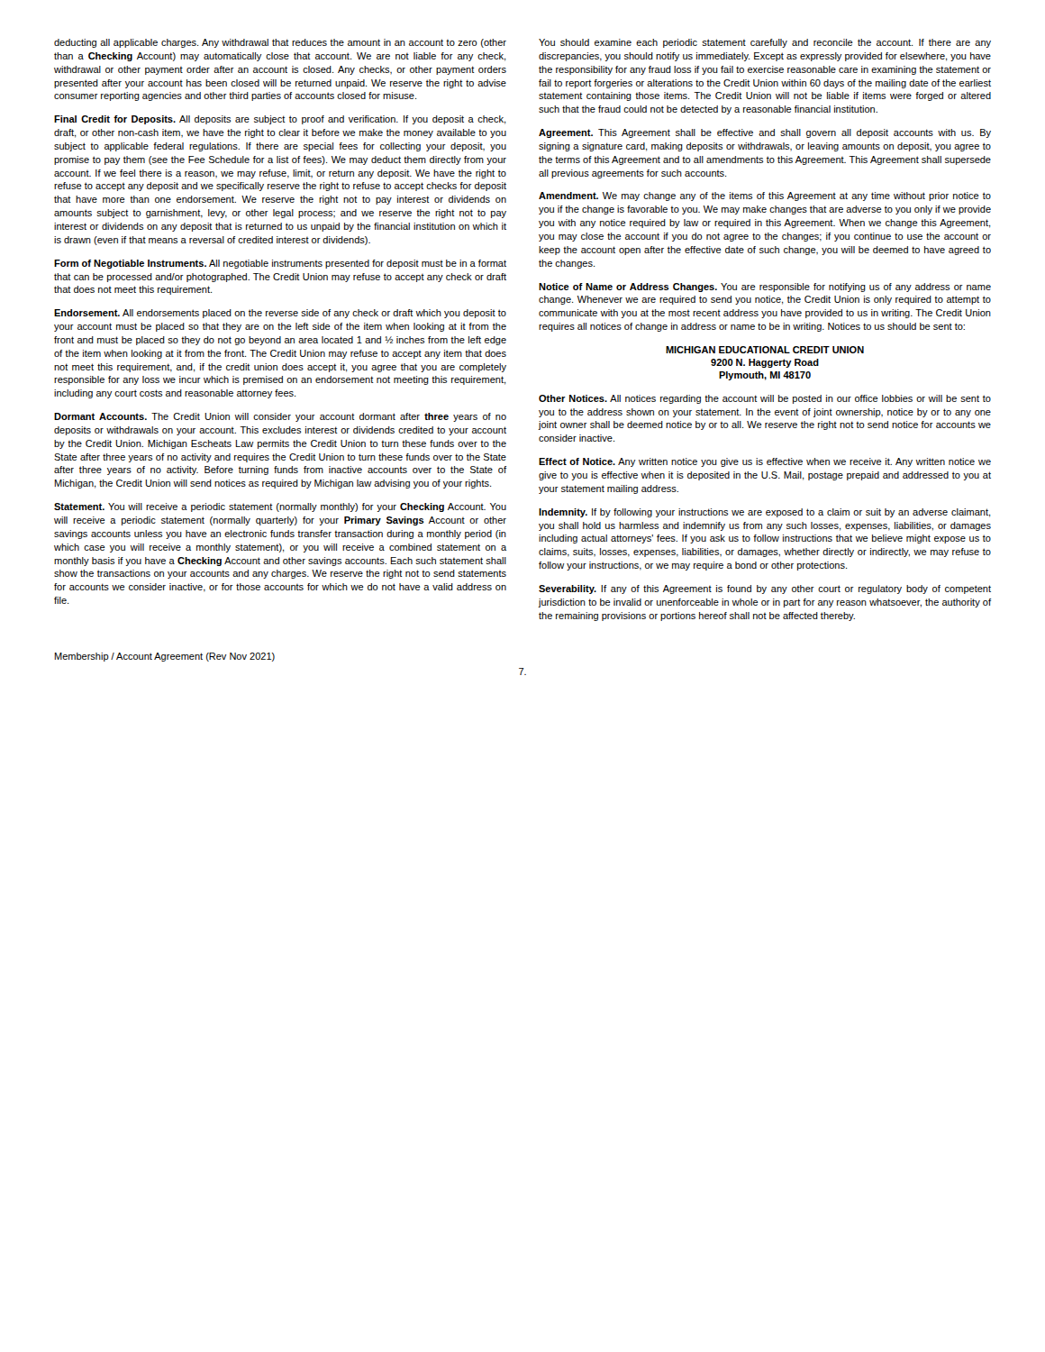deducting all applicable charges. Any withdrawal that reduces the amount in an account to zero (other than a Checking Account) may automatically close that account. We are not liable for any check, withdrawal or other payment order after an account is closed. Any checks, or other payment orders presented after your account has been closed will be returned unpaid. We reserve the right to advise consumer reporting agencies and other third parties of accounts closed for misuse.
Final Credit for Deposits. All deposits are subject to proof and verification. If you deposit a check, draft, or other non-cash item, we have the right to clear it before we make the money available to you subject to applicable federal regulations. If there are special fees for collecting your deposit, you promise to pay them (see the Fee Schedule for a list of fees). We may deduct them directly from your account. If we feel there is a reason, we may refuse, limit, or return any deposit. We have the right to refuse to accept any deposit and we specifically reserve the right to refuse to accept checks for deposit that have more than one endorsement. We reserve the right not to pay interest or dividends on amounts subject to garnishment, levy, or other legal process; and we reserve the right not to pay interest or dividends on any deposit that is returned to us unpaid by the financial institution on which it is drawn (even if that means a reversal of credited interest or dividends).
Form of Negotiable Instruments. All negotiable instruments presented for deposit must be in a format that can be processed and/or photographed. The Credit Union may refuse to accept any check or draft that does not meet this requirement.
Endorsement. All endorsements placed on the reverse side of any check or draft which you deposit to your account must be placed so that they are on the left side of the item when looking at it from the front and must be placed so they do not go beyond an area located 1 and ½ inches from the left edge of the item when looking at it from the front. The Credit Union may refuse to accept any item that does not meet this requirement, and, if the credit union does accept it, you agree that you are completely responsible for any loss we incur which is premised on an endorsement not meeting this requirement, including any court costs and reasonable attorney fees.
Dormant Accounts. The Credit Union will consider your account dormant after three years of no deposits or withdrawals on your account. This excludes interest or dividends credited to your account by the Credit Union. Michigan Escheats Law permits the Credit Union to turn these funds over to the State after three years of no activity and requires the Credit Union to turn these funds over to the State after three years of no activity. Before turning funds from inactive accounts over to the State of Michigan, the Credit Union will send notices as required by Michigan law advising you of your rights.
Statement. You will receive a periodic statement (normally monthly) for your Checking Account. You will receive a periodic statement (normally quarterly) for your Primary Savings Account or other savings accounts unless you have an electronic funds transfer transaction during a monthly period (in which case you will receive a monthly statement), or you will receive a combined statement on a monthly basis if you have a Checking Account and other savings accounts. Each such statement shall show the transactions on your accounts and any charges. We reserve the right not to send statements for accounts we consider inactive, or for those accounts for which we do not have a valid address on file.
You should examine each periodic statement carefully and reconcile the account. If there are any discrepancies, you should notify us immediately. Except as expressly provided for elsewhere, you have the responsibility for any fraud loss if you fail to exercise reasonable care in examining the statement or fail to report forgeries or alterations to the Credit Union within 60 days of the mailing date of the earliest statement containing those items. The Credit Union will not be liable if items were forged or altered such that the fraud could not be detected by a reasonable financial institution.
Agreement. This Agreement shall be effective and shall govern all deposit accounts with us. By signing a signature card, making deposits or withdrawals, or leaving amounts on deposit, you agree to the terms of this Agreement and to all amendments to this Agreement. This Agreement shall supersede all previous agreements for such accounts.
Amendment. We may change any of the items of this Agreement at any time without prior notice to you if the change is favorable to you. We may make changes that are adverse to you only if we provide you with any notice required by law or required in this Agreement. When we change this Agreement, you may close the account if you do not agree to the changes; if you continue to use the account or keep the account open after the effective date of such change, you will be deemed to have agreed to the changes.
Notice of Name or Address Changes. You are responsible for notifying us of any address or name change. Whenever we are required to send you notice, the Credit Union is only required to attempt to communicate with you at the most recent address you have provided to us in writing. The Credit Union requires all notices of change in address or name to be in writing. Notices to us should be sent to:
MICHIGAN EDUCATIONAL CREDIT UNION
9200 N. Haggerty Road
Plymouth, MI 48170
Other Notices. All notices regarding the account will be posted in our office lobbies or will be sent to you to the address shown on your statement. In the event of joint ownership, notice by or to any one joint owner shall be deemed notice by or to all. We reserve the right not to send notice for accounts we consider inactive.
Effect of Notice. Any written notice you give us is effective when we receive it. Any written notice we give to you is effective when it is deposited in the U.S. Mail, postage prepaid and addressed to you at your statement mailing address.
Indemnity. If by following your instructions we are exposed to a claim or suit by an adverse claimant, you shall hold us harmless and indemnify us from any such losses, expenses, liabilities, or damages including actual attorneys' fees. If you ask us to follow instructions that we believe might expose us to claims, suits, losses, expenses, liabilities, or damages, whether directly or indirectly, we may refuse to follow your instructions, or we may require a bond or other protections.
Severability. If any of this Agreement is found by any other court or regulatory body of competent jurisdiction to be invalid or unenforceable in whole or in part for any reason whatsoever, the authority of the remaining provisions or portions hereof shall not be affected thereby.
Membership / Account Agreement (Rev Nov 2021)
7.